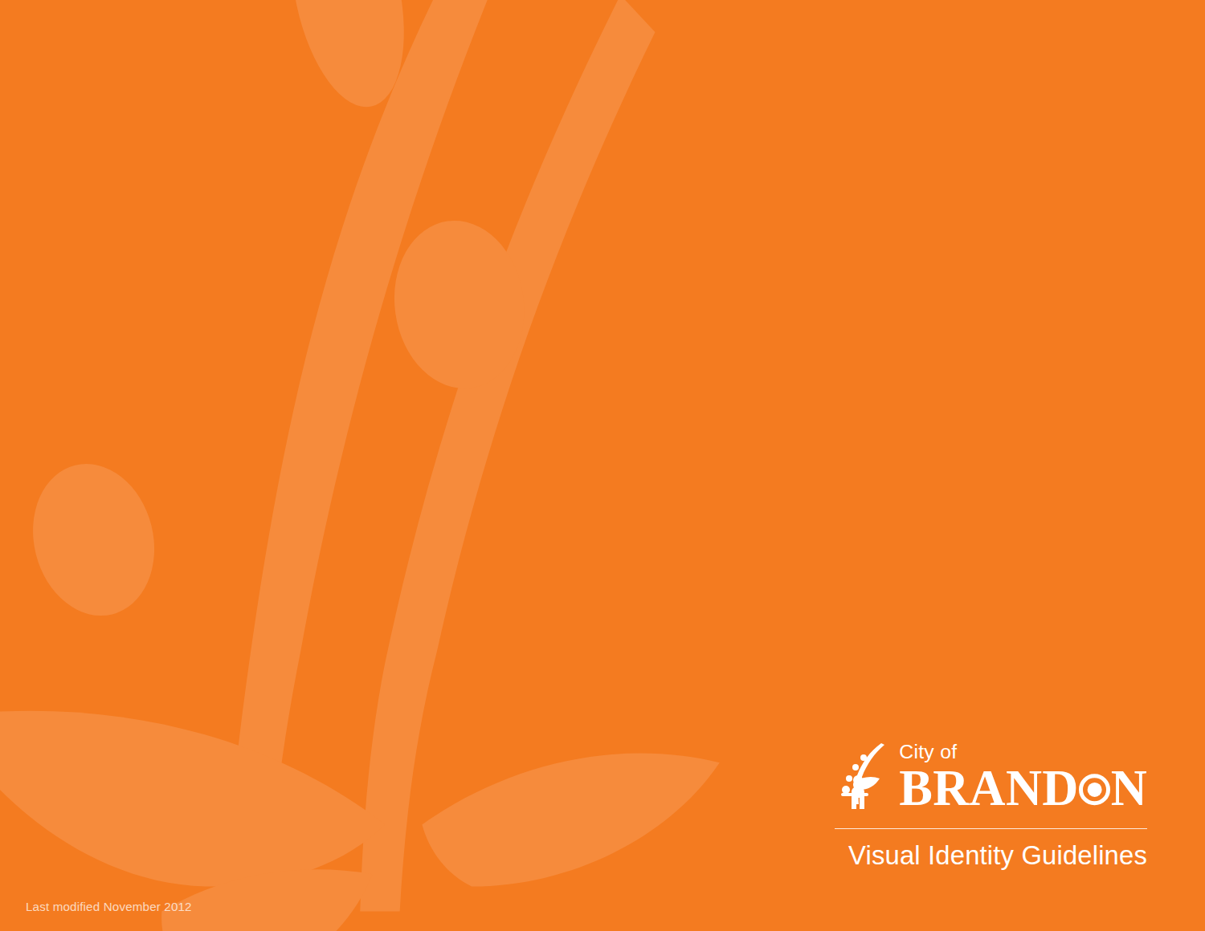City of BRAND N
Visual Identity Guidelines
Last modified November 2012